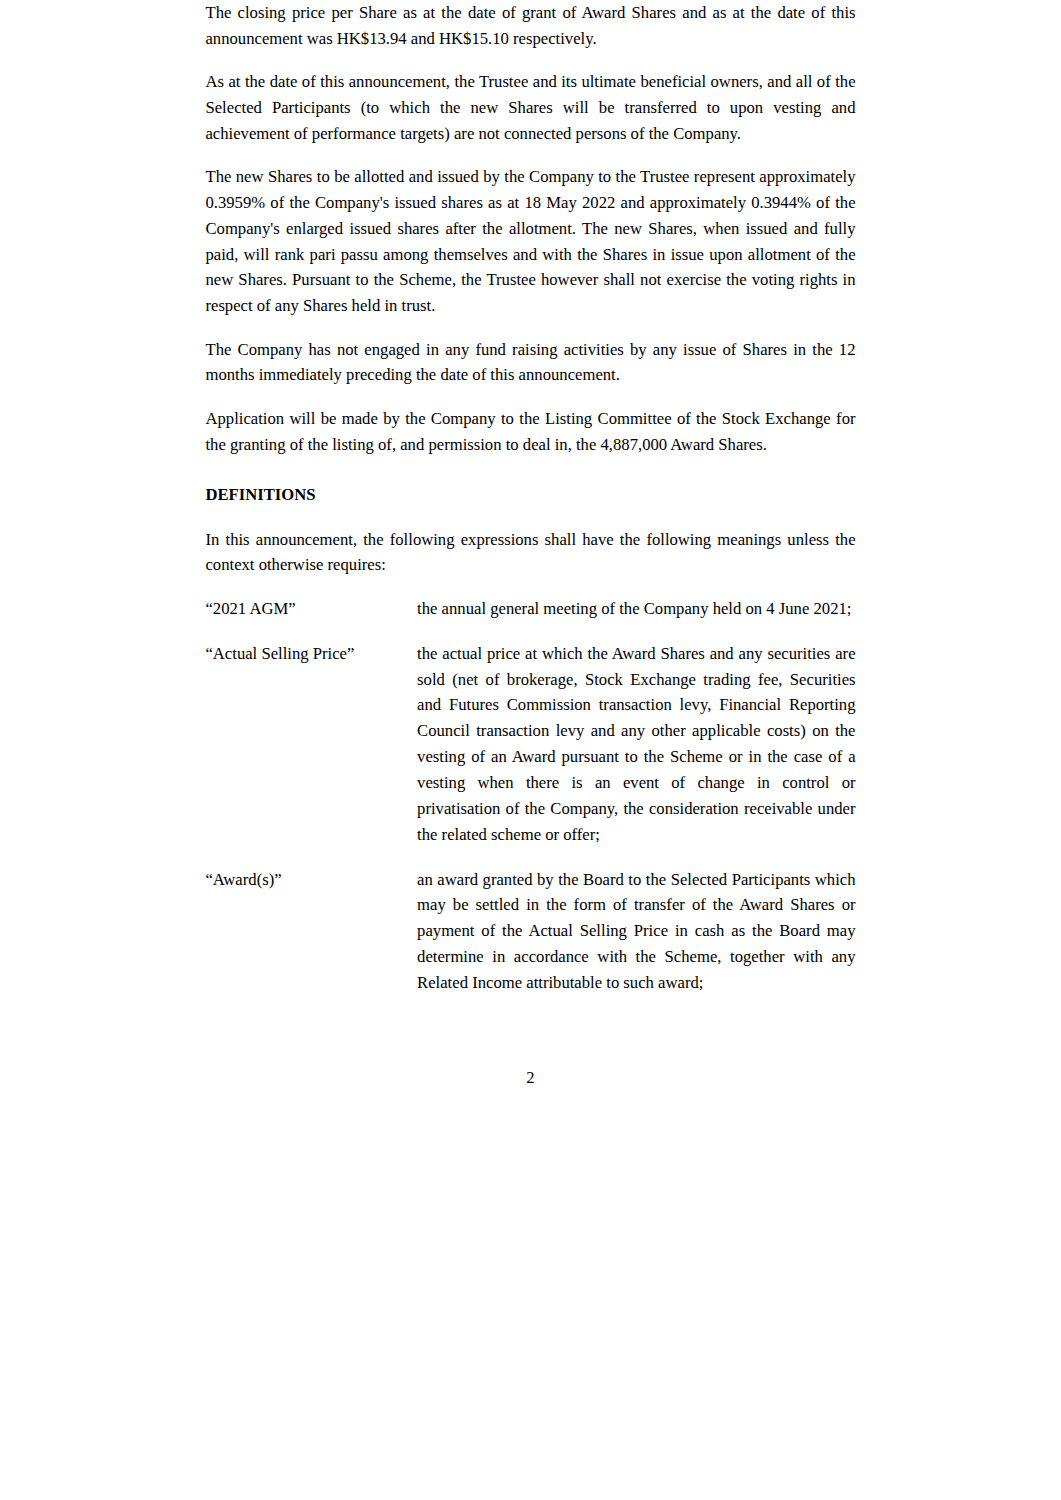The closing price per Share as at the date of grant of Award Shares and as at the date of this announcement was HK$13.94 and HK$15.10 respectively.
As at the date of this announcement, the Trustee and its ultimate beneficial owners, and all of the Selected Participants (to which the new Shares will be transferred to upon vesting and achievement of performance targets) are not connected persons of the Company.
The new Shares to be allotted and issued by the Company to the Trustee represent approximately 0.3959% of the Company's issued shares as at 18 May 2022 and approximately 0.3944% of the Company's enlarged issued shares after the allotment. The new Shares, when issued and fully paid, will rank pari passu among themselves and with the Shares in issue upon allotment of the new Shares. Pursuant to the Scheme, the Trustee however shall not exercise the voting rights in respect of any Shares held in trust.
The Company has not engaged in any fund raising activities by any issue of Shares in the 12 months immediately preceding the date of this announcement.
Application will be made by the Company to the Listing Committee of the Stock Exchange for the granting of the listing of, and permission to deal in, the 4,887,000 Award Shares.
DEFINITIONS
In this announcement, the following expressions shall have the following meanings unless the context otherwise requires:
| “2021 AGM” | the annual general meeting of the Company held on 4 June 2021; |
| “Actual Selling Price” | the actual price at which the Award Shares and any securities are sold (net of brokerage, Stock Exchange trading fee, Securities and Futures Commission transaction levy, Financial Reporting Council transaction levy and any other applicable costs) on the vesting of an Award pursuant to the Scheme or in the case of a vesting when there is an event of change in control or privatisation of the Company, the consideration receivable under the related scheme or offer; |
| “Award(s)” | an award granted by the Board to the Selected Participants which may be settled in the form of transfer of the Award Shares or payment of the Actual Selling Price in cash as the Board may determine in accordance with the Scheme, together with any Related Income attributable to such award; |
2